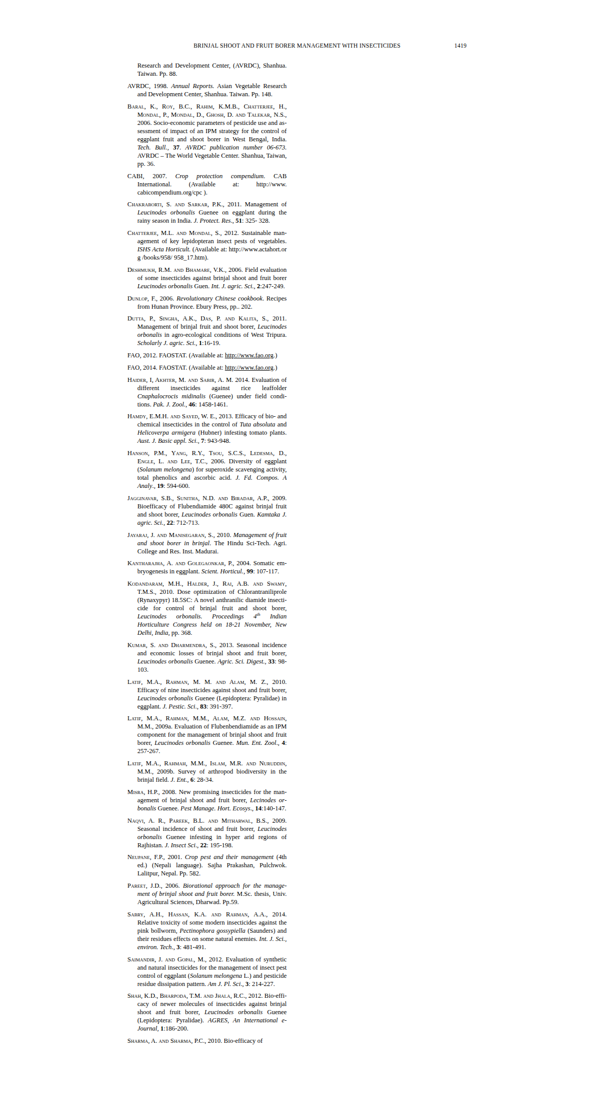BRINJAL SHOOT AND FRUIT BORER MANAGEMENT WITH INSECTICIDES 1419
Research and Development Center, (AVRDC), Shanhua. Taiwan. Pp. 88.
AVRDC, 1998. Annual Reports. Asian Vegetable Research and Development Center, Shanhua. Taiwan. Pp. 148.
Baral, K., Roy, B.C., Rahim, K.M.B., Chatterjee, H., Mondal, P., Mondal, D., Ghosh, D. and Talekar, N.S., 2006. Socio-economic parameters of pesticide use and assessment of impact of an IPM strategy for the control of eggplant fruit and shoot borer in West Bengal, India. Tech. Bull., 37. AVRDC publication number 06-673. AVRDC – The World Vegetable Center. Shanhua, Taiwan, pp. 36.
CABI, 2007. Crop protection compendium. CAB International. (Available at: http://www. cabicompendium.org/cpc ).
Chakraborti, S. and Sarkar, P.K., 2011. Management of Leucinodes orbonalis Guenee on eggplant during the rainy season in India. J. Protect. Res., 51: 325- 328.
Chatterjee, M.L. and Mondal, S., 2012. Sustainable management of key lepidopteran insect pests of vegetables. ISHS Acta Horticult. (Available at: http://www.actahort.or g /books/958/ 958_17.htm).
Deshmukh, R.M. and Bhamare, V.K., 2006. Field evaluation of some insecticides against brinjal shoot and fruit borer Leucinodes orbonalis Guen. Int. J. agric. Sci., 2:247-249.
Dunlop, F., 2006. Revolutionary Chinese cookbook. Recipes from Hunan Province. Ebury Press, pp.. 202.
Dutta, P., Singha, A.K., Das, P. and Kalita, S., 2011. Management of brinjal fruit and shoot borer, Leucinodes orbonalis in agro-ecological conditions of West Tripura. Scholarly J. agric. Sci., 1:16-19.
FAO, 2012. FAOSTAT. (Available at: http://www.fao.org.)
FAO, 2014. FAOSTAT. (Available at: http://www.fao.org.)
Haider, I, Akhter, M. and Sabir, A. M. 2014. Evaluation of different insecticides against rice leaffolder Cnaphalocrocis midinalis (Guenee) under field conditions. Pak. J. Zool., 46: 1458-1461.
Hamdy, E.M.H. and Sayed, W. E., 2013. Efficacy of bio- and chemical insecticides in the control of Tuta absoluta and Helicoverpa armigera (Hubner) infesting tomato plants. Aust. J. Basic appl. Sci., 7: 943-948.
Hanson, P.M., Yang, R.Y., Tsou, S.C.S., Ledesma, D., Engle, L. and Lee, T.C., 2006. Diversity of eggplant (Solanum melongena) for superoxide scavenging activity, total phenolics and ascorbic acid. J. Fd. Compos. A Analy., 19: 594-600.
Jagginavar, S.B., Sunitha, N.D. and Biradar, A.P., 2009. Bioefficacy of Flubendiamide 480C against brinjal fruit and shoot borer, Leucinodes orbonalis Guen. Kamtaka J. agric. Sci., 22: 712-713.
Jayaraj, J. and Manisegaran, S., 2010. Management of fruit and shoot borer in brinjal. The Hindu Sci-Tech. Agri. College and Res. Inst. Madurai.
Kantharajha, A. and Golegaonkar, P., 2004. Somatic embryogenesis in eggplant. Scient. Horticul., 99: 107-117.
Kodandaram, M.H., Halder, J., Rai, A.B. and Swamy, T.M.S., 2010. Dose optimization of Chlorantraniliprole (Rynaxypyr) 18.5SC: A novel anthranilic diamide insecticide for control of brinjal fruit and shoot borer, Leucinodes orbonalis. Proceedings 4th Indian Horticulture Congress held on 18-21 November, New Delhi, India, pp. 368.
Kumar, S. and Dharmendra, S., 2013. Seasonal incidence and economic losses of brinjal shoot and fruit borer, Leucinodes orbonalis Guenee. Agric. Sci. Digest., 33: 98-103.
Latif, M.A., Rahman, M. M. and Alam, M. Z., 2010. Efficacy of nine insecticides against shoot and fruit borer, Leucinodes orbonalis Guenee (Lepidoptera: Pyralidae) in eggplant. J. Pestic. Sci., 83: 391-397.
Latif, M.A., Rahman, M.M., Alam, M.Z. and Hossain, M.M., 2009a. Evaluation of Flubenbendiamide as an IPM component for the management of brinjal shoot and fruit borer, Leucinodes orbonalis Guenee. Mun. Ent. Zool., 4: 257-267.
Latif, M.A., Rahmah, M.M., Islam, M.R. and Nuruddin, M.M., 2009b. Survey of arthropod biodiversity in the brinjal field. J. Ent., 6: 28-34.
Misra, H.P., 2008. New promising insecticides for the management of brinjal shoot and fruit borer, Lecinodes orbonalis Guenee. Pest Manage. Hort. Ecosys., 14:140-147.
Naqvi, A. R., Pareek, B.L. and Mitharwal, B.S., 2009. Seasonal incidence of shoot and fruit borer, Leucinodes orbonalis Guenee infesting in hyper arid regions of Rajhistan. J. Insect Sci., 22: 195-198.
Neupane, F.P., 2001. Crop pest and their management (4th ed.) (Nepali language). Sajha Prakashan, Pulchwok. Lalitpur, Nepal. Pp. 582.
Pareet, J.D., 2006. Biorational approach for the management of brinjal shoot and fruit borer. M.Sc. thesis, Univ. Agricultural Sciences, Dharwad. Pp.59.
Sabry, A.H., Hassan, K.A. and Rahman, A.A., 2014. Relative toxicity of some modern insecticides against the pink bollworm, Pectinophora gossypiella (Saunders) and their residues effects on some natural enemies. Int. J. Sci., environ. Tech., 3: 481-491.
Saimandir, J. and Gopal, M., 2012. Evaluation of synthetic and natural insecticides for the management of insect pest control of eggplant (Solanum melongena L.) and pesticide residue dissipation pattern. Am J. Pl. Sci., 3: 214-227.
Shah, K.D., Bharpoda, T.M. and Jhala, R.C., 2012. Bio-efficacy of newer molecules of insecticides against brinjal shoot and fruit borer, Leucinodes orbonalis Guenee (Lepidoptera: Pyralidae). AGRES, An International e-Journal, 1:186-200.
Sharma, A. and Sharma, P.C., 2010. Bio-efficacy of